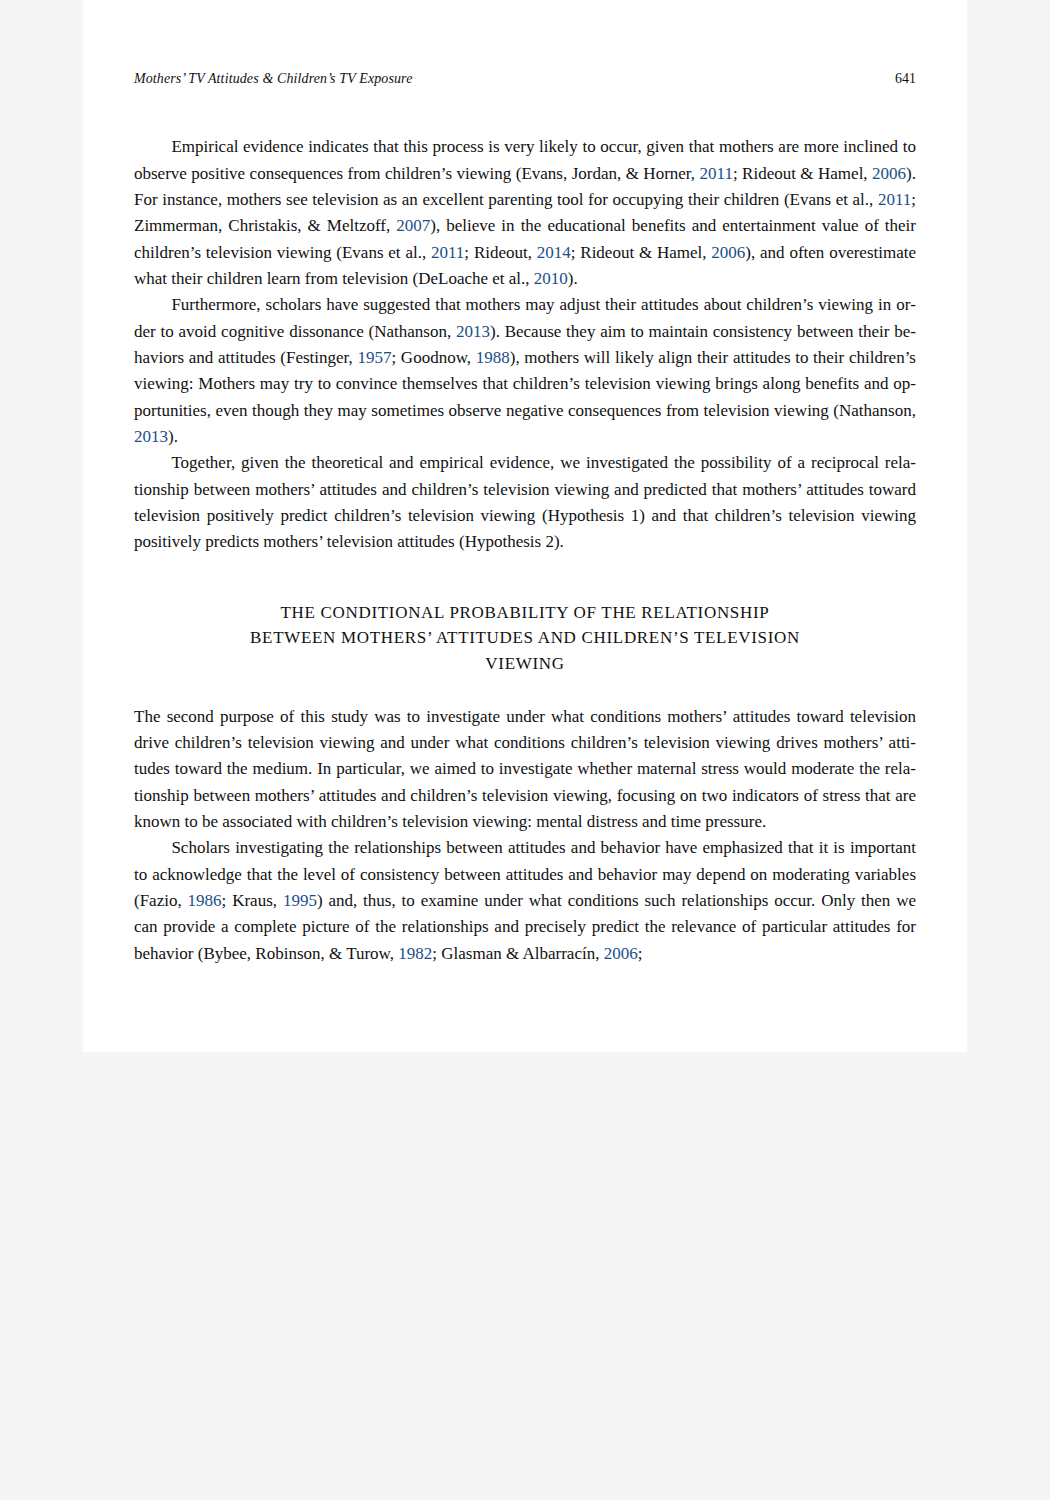Mothers’ TV Attitudes & Children’s TV Exposure 641
Empirical evidence indicates that this process is very likely to occur, given that mothers are more inclined to observe positive consequences from children’s viewing (Evans, Jordan, & Horner, 2011; Rideout & Hamel, 2006). For instance, mothers see television as an excellent parenting tool for occupying their children (Evans et al., 2011; Zimmerman, Christakis, & Meltzoff, 2007), believe in the educational benefits and entertainment value of their children’s television viewing (Evans et al., 2011; Rideout, 2014; Rideout & Hamel, 2006), and often overestimate what their children learn from television (DeLoache et al., 2010).
Furthermore, scholars have suggested that mothers may adjust their attitudes about children’s viewing in order to avoid cognitive dissonance (Nathanson, 2013). Because they aim to maintain consistency between their behaviors and attitudes (Festinger, 1957; Goodnow, 1988), mothers will likely align their attitudes to their children’s viewing: Mothers may try to convince themselves that children’s television viewing brings along benefits and opportunities, even though they may sometimes observe negative consequences from television viewing (Nathanson, 2013).
Together, given the theoretical and empirical evidence, we investigated the possibility of a reciprocal relationship between mothers’ attitudes and children’s television viewing and predicted that mothers’ attitudes toward television positively predict children’s television viewing (Hypothesis 1) and that children’s television viewing positively predicts mothers’ television attitudes (Hypothesis 2).
The Conditional Probability of the Relationship
Between Mothers’ Attitudes and Children’s Television
Viewing
The second purpose of this study was to investigate under what conditions mothers’ attitudes toward television drive children’s television viewing and under what conditions children’s television viewing drives mothers’ attitudes toward the medium. In particular, we aimed to investigate whether maternal stress would moderate the relationship between mothers’ attitudes and children’s television viewing, focusing on two indicators of stress that are known to be associated with children’s television viewing: mental distress and time pressure.
Scholars investigating the relationships between attitudes and behavior have emphasized that it is important to acknowledge that the level of consistency between attitudes and behavior may depend on moderating variables (Fazio, 1986; Kraus, 1995) and, thus, to examine under what conditions such relationships occur. Only then we can provide a complete picture of the relationships and precisely predict the relevance of particular attitudes for behavior (Bybee, Robinson, & Turow, 1982; Glasman & Albarracín, 2006;